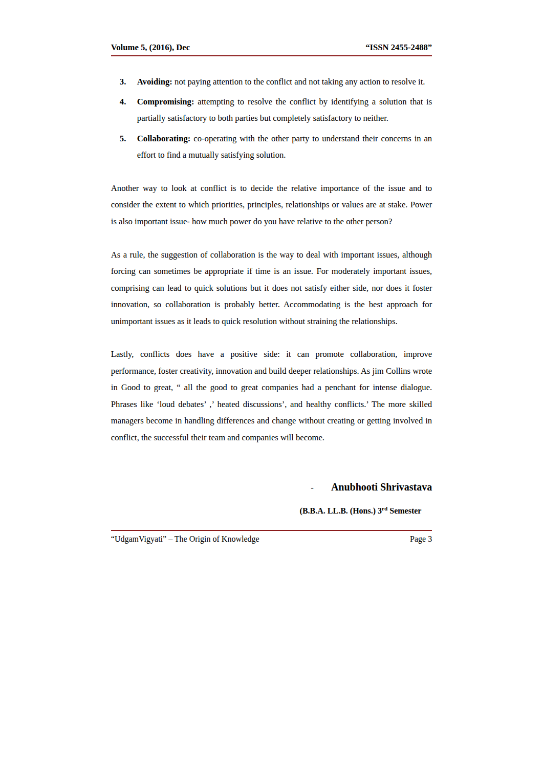Volume 5, (2016), Dec “ISSN 2455-2488”
Avoiding: not paying attention to the conflict and not taking any action to resolve it.
Compromising: attempting to resolve the conflict by identifying a solution that is partially satisfactory to both parties but completely satisfactory to neither.
Collaborating: co-operating with the other party to understand their concerns in an effort to find a mutually satisfying solution.
Another way to look at conflict is to decide the relative importance of the issue and to consider the extent to which priorities, principles, relationships or values are at stake. Power is also important issue- how much power do you have relative to the other person?
As a rule, the suggestion of collaboration is the way to deal with important issues, although forcing can sometimes be appropriate if time is an issue. For moderately important issues, comprising can lead to quick solutions but it does not satisfy either side, nor does it foster innovation, so collaboration is probably better. Accommodating is the best approach for unimportant issues as it leads to quick resolution without straining the relationships.
Lastly, conflicts does have a positive side: it can promote collaboration, improve performance, foster creativity, innovation and build deeper relationships. As jim Collins wrote in Good to great, “ all the good to great companies had a penchant for intense dialogue. Phrases like ‘loud debates’ ,’ heated discussions’, and healthy conflicts.’ The more skilled managers become in handling differences and change without creating or getting involved in conflict, the successful their team and companies will become.
-Anubhooti Shrivastava
(B.B.A. LL.B. (Hons.) 3rd Semester
“UdgamVigyati” – The Origin of Knowledge Page 3